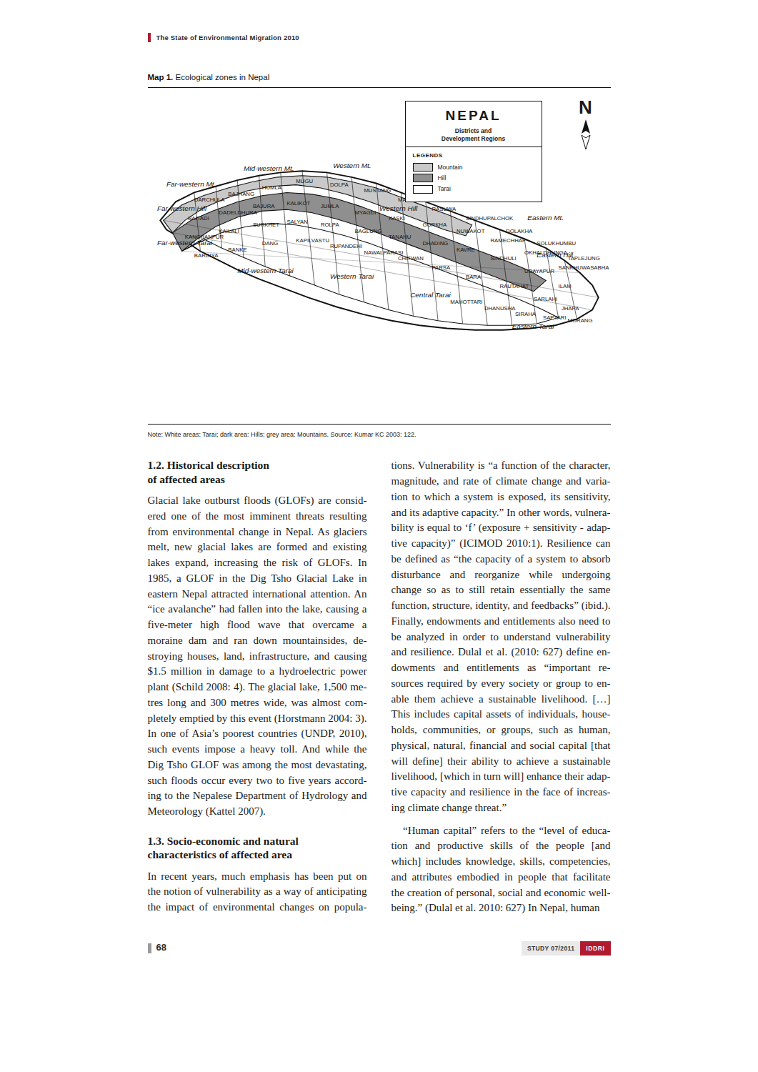The State of Environmental Migration 2010
Map 1. Ecological zones in Nepal
DARCHULA BAJHANG HUMLA MUGU DOLPA MUSTANG MANANG RASUWA SINDHUPALCHOK DOLAKHA SOLUKHUMBU TAPLEJUNG BAITADI DADELDHURA BAJURA KALIKOT JUMLA MYAGDI KASKI GORKHA NUWAKOT RAMECHHAP OKHALDHUNGA SANKHUWASABHA KANCHANPUR KAILALI SURKHET SALYAN ROLPA BAGLUNG TANAHU DHADING KAVRE SINDHULI UDAYAPUR ILAM BARDIYA BANKE DANG KAPILVASTU RUPANDEHI NAWALPARASI CHITWAN PARSA BARA RAUTAHAT SARLAHI JHAPA MAHOTTARI DHANUSHA SIRAHA SAPTARI MORANG Far-western Mt. Far-western Hill Far-western Tarai Mid-western Mt. Mid-western Tarai Western Mt. Western Tarai Western Hill Central Mt. Central Tarai Eastern Mt. Eastern Hill Eastern Tarai
NEPAL
Districts and
Development Regions
LEGENDS
Mountain
Hill
Tarai
N
Note: White areas: Tarai; dark area: Hills; grey area: Mountains. Source: Kumar KC 2003: 122.
1.2. Historical description
of affected areas
Glacial lake outburst floods (GLOFs) are considered one of the most imminent threats resulting from environmental change in Nepal. As glaciers melt, new glacial lakes are formed and existing lakes expand, increasing the risk of GLOFs. In 1985, a GLOF in the Dig Tsho Glacial Lake in eastern Nepal attracted international attention. An “ice avalanche” had fallen into the lake, causing a five-meter high flood wave that overcame a moraine dam and ran down mountainsides, destroying houses, land, infrastructure, and causing $1.5 million in damage to a hydroelectric power plant (Schild 2008: 4). The glacial lake, 1,500 metres long and 300 metres wide, was almost completely emptied by this event (Horstmann 2004: 3). In one of Asia’s poorest countries (UNDP, 2010), such events impose a heavy toll. And while the Dig Tsho GLOF was among the most devastating, such floods occur every two to five years according to the Nepalese Department of Hydrology and Meteorology (Kattel 2007).
1.3. Socio-economic and natural
characteristics of affected area
In recent years, much emphasis has been put on the notion of vulnerability as a way of anticipating the impact of environmental changes on populations. Vulnerability is “a function of the character, magnitude, and rate of climate change and variation to which a system is exposed, its sensitivity, and its adaptive capacity.” In other words, vulnerability is equal to ‘f’ (exposure + sensitivity - adaptive capacity)” (ICIMOD 2010:1). Resilience can be defined as “the capacity of a system to absorb disturbance and reorganize while undergoing change so as to still retain essentially the same function, structure, identity, and feedbacks” (ibid.). Finally, endowments and entitlements also need to be analyzed in order to understand vulnerability and resilience. Dulal et al. (2010: 627) define endowments and entitlements as “important resources required by every society or group to enable them achieve a sustainable livelihood. […] This includes capital assets of individuals, households, communities, or groups, such as human, physical, natural, financial and social capital [that will define] their ability to achieve a sustainable livelihood, [which in turn will] enhance their adaptive capacity and resilience in the face of increasing climate change threat.”
“Human capital” refers to the “level of education and productive skills of the people [and which] includes knowledge, skills, competencies, and attributes embodied in people that facilitate the creation of personal, social and economic well-being.” (Dulal et al. 2010: 627) In Nepal, human
68
STUDY 07/2011
IDDRI